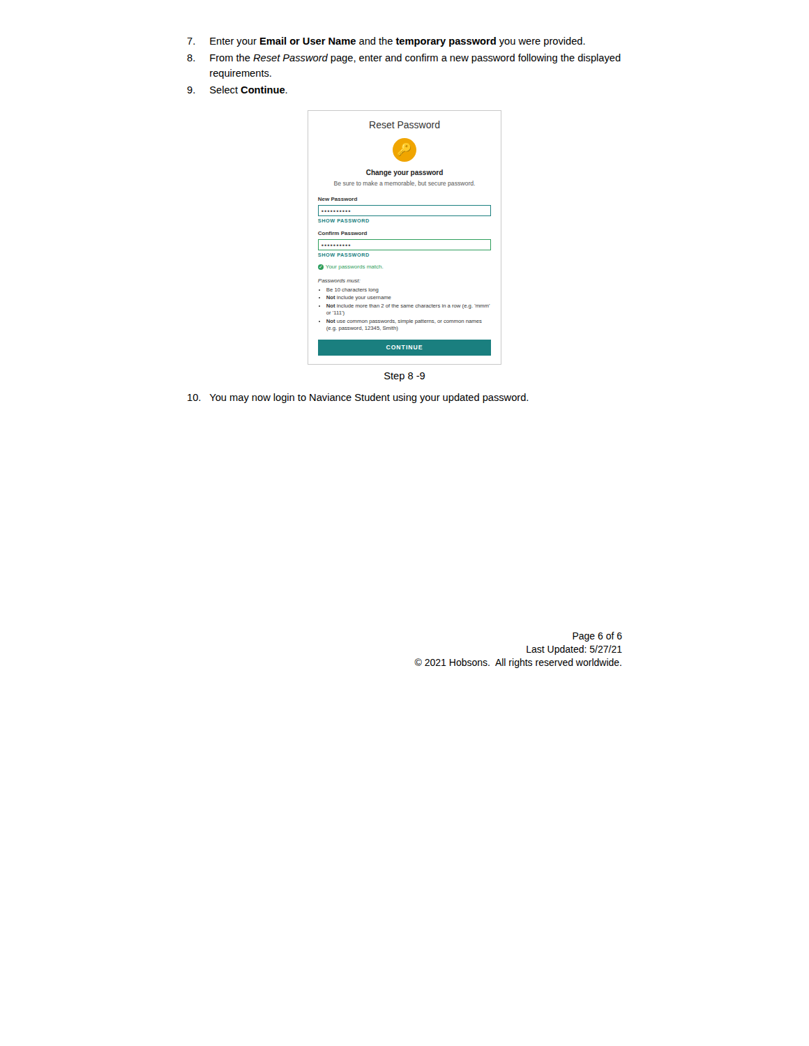7. Enter your Email or User Name and the temporary password you were provided.
8. From the Reset Password page, enter and confirm a new password following the displayed requirements.
9. Select Continue.
Reset Password
Change your password
Be sure to make a memorable, but secure password.
New Password
••••••••••
SHOW PASSWORD
Confirm Password
••••••••••
SHOW PASSWORD
✓Your passwords match.
Passwords must:
Be 10 characters long
Not include your username
Not include more than 2 of the same characters in a row (e.g. 'mmm' or '111')
Not use common passwords, simple patterns, or common names (e.g. password, 12345, Smith)
CONTINUE
Step 8 -9
10. You may now login to Naviance Student using your updated password.
Page 6 of 6
Last Updated: 5/27/21
© 2021 Hobsons. All rights reserved worldwide.